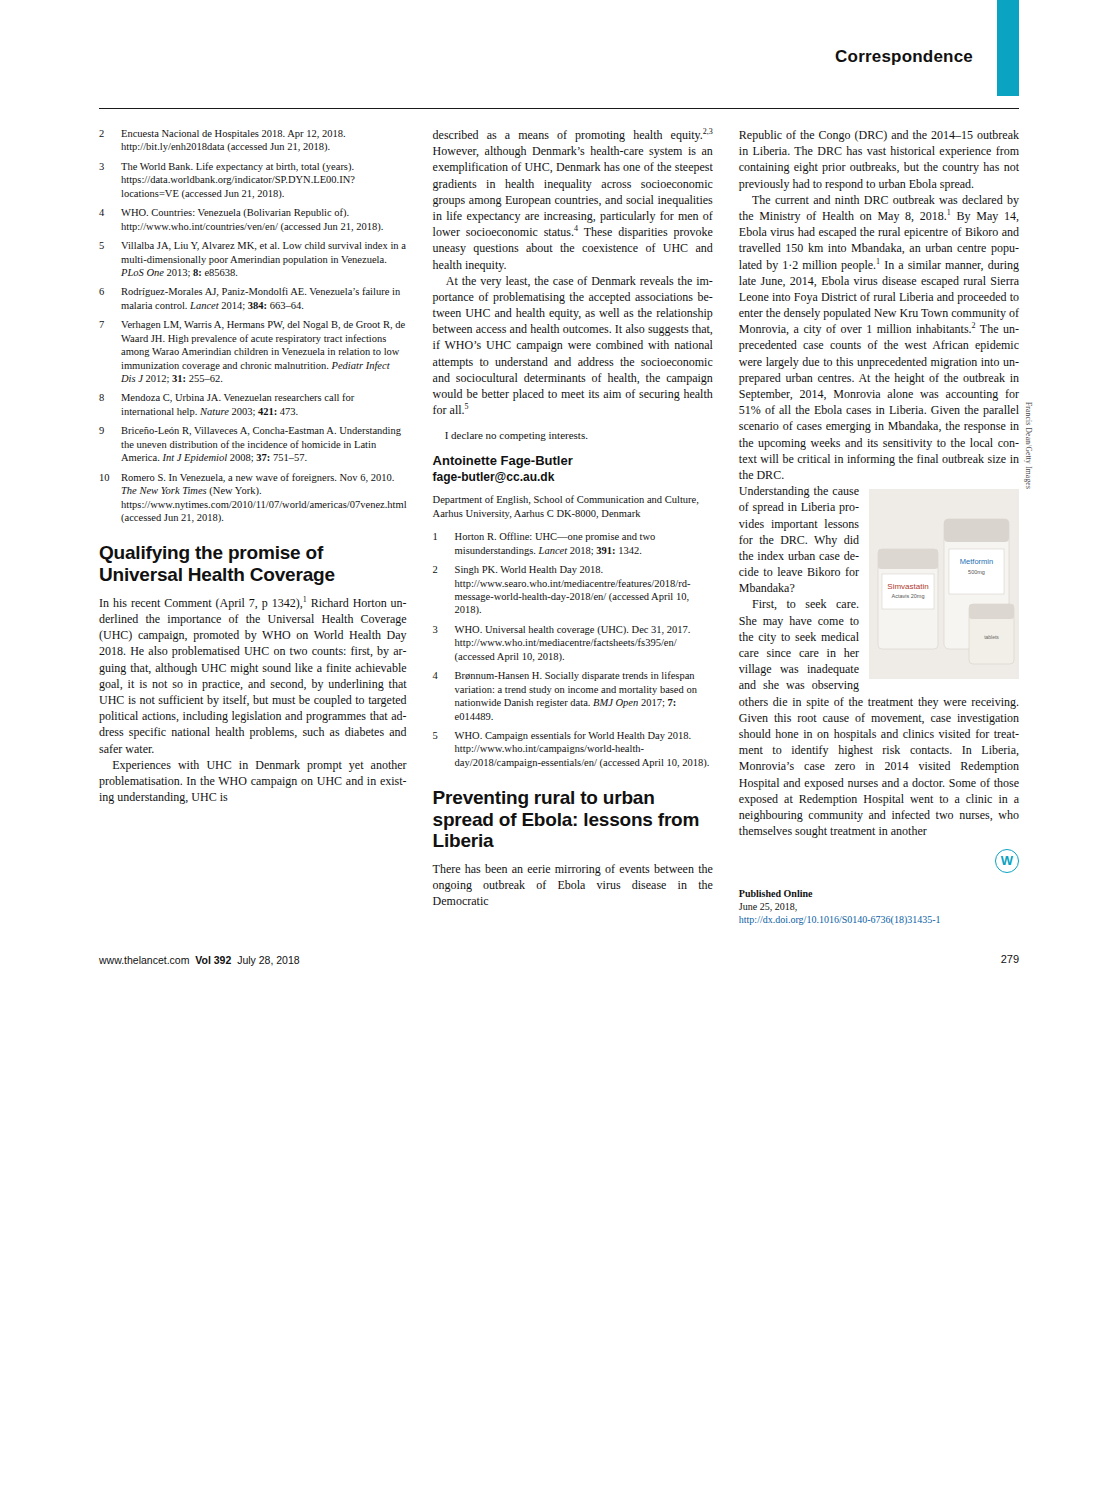Correspondence
2 Encuesta Nacional de Hospitales 2018. Apr 12, 2018. http://bit.ly/enh2018data (accessed Jun 21, 2018).
3 The World Bank. Life expectancy at birth, total (years). https://data.worldbank.org/indicator/SP.DYN.LE00.IN?locations=VE (accessed Jun 21, 2018).
4 WHO. Countries: Venezuela (Bolivarian Republic of). http://www.who.int/countries/ven/en/ (accessed Jun 21, 2018).
5 Villalba JA, Liu Y, Alvarez MK, et al. Low child survival index in a multi-dimensionally poor Amerindian population in Venezuela. PLoS One 2013; 8: e85638.
6 Rodríguez-Morales AJ, Paniz-Mondolfi AE. Venezuela’s failure in malaria control. Lancet 2014; 384: 663–64.
7 Verhagen LM, Warris A, Hermans PW, del Nogal B, de Groot R, de Waard JH. High prevalence of acute respiratory tract infections among Warao Amerindian children in Venezuela in relation to low immunization coverage and chronic malnutrition. Pediatr Infect Dis J 2012; 31: 255–62.
8 Mendoza C, Urbina JA. Venezuelan researchers call for international help. Nature 2003; 421: 473.
9 Briceño-León R, Villaveces A, Concha-Eastman A. Understanding the uneven distribution of the incidence of homicide in Latin America. Int J Epidemiol 2008; 37: 751–57.
10 Romero S. In Venezuela, a new wave of foreigners. Nov 6, 2010. The New York Times (New York). https://www.nytimes.com/2010/11/07/world/americas/07venez.html (accessed Jun 21, 2018).
Qualifying the promise of Universal Health Coverage
In his recent Comment (April 7, p 1342),1 Richard Horton underlined the importance of the Universal Health Coverage (UHC) campaign, promoted by WHO on World Health Day 2018. He also problematised UHC on two counts: first, by arguing that, although UHC might sound like a finite achievable goal, it is not so in practice, and second, by underlining that UHC is not sufficient by itself, but must be coupled to targeted political actions, including legislation and pro­grammes that address specific national health problems, such as diabetes and safer water.
Experiences with UHC in Denmark prompt yet another problematisation. In the WHO campaign on UHC and in existing understanding, UHC is
described as a means of promoting health equity.2,3 However, although Denmark’s health-care system is an exemplification of UHC, Denmark has one of the steepest gradients in health inequality across socioeconomic groups among European countries, and social inequalities in life expectancy are increasing, particularly for men of lower socioeconomic status.4 These disparities provoke uneasy questions about the coexistence of UHC and health inequity.
At the very least, the case of Denmark reveals the importance of problematising the accepted associ­ations between UHC and health equity, as well as the relationship between access and health outcomes. It also suggests that, if WHO’s UHC cam­paign were combined with national attempts to understand and address the socioeconomic and sociocultural determinants of health, the campaign would be better placed to meet its aim of securing health for all.5
I declare no competing interests.
Antoinette Fage-Butler
fage-butler@cc.au.dk
Department of English, School of Communication and Culture, Aarhus University, Aarhus C DK-8000, Denmark
1 Horton R. Offline: UHC—one promise and two misunderstandings. Lancet 2018; 391: 1342.
2 Singh PK. World Health Day 2018. http://www.searo.who.int/mediacentre/features/2018/rd-message-world-health-day-2018/en/ (accessed April 10, 2018).
3 WHO. Universal health coverage (UHC). Dec 31, 2017. http://www.who.int/mediacentre/factsheets/fs395/en/ (accessed April 10, 2018).
4 Brønnum-Hansen H. Socially disparate trends in lifespan variation: a trend study on income and mortality based on nationwide Danish register data. BMJ Open 2017; 7: e014489.
5 WHO. Campaign essentials for World Health Day 2018. http://www.who.int/campaigns/world-health-day/2018/campaign-essentials/en/ (accessed April 10, 2018).
Preventing rural to urban spread of Ebola: lessons from Liberia
There has been an eerie mirroring of events between the ongoing outbreak of Ebola virus disease in the Democratic
Republic of the Congo (DRC) and the 2014–15 outbreak in Liberia. The DRC has vast historical experience from containing eight prior outbreaks, but the country has not previously had to respond to urban Ebola spread.
The current and ninth DRC outbreak was declared by the Ministry of Health on May 8, 2018.1 By May 14, Ebola virus had escaped the rural epicentre of Bikoro and travelled 150 km into Mbandaka, an urban centre populated by 1·2 million people.1 In a similar manner, during late June, 2014, Ebola virus disease escaped rural Sierra Leone into Foya District of rural Liberia and proceeded to enter the densely populated New Kru Town community of Monrovia, a city of over 1 million inhabitants.2 The unprecedented case counts of the west African epidemic were largely due to this unprecedented migration into unprepared urban centres. At the height of the outbreak in September, 2014, Monrovia alone was accounting for 51% of all the Ebola cases in Liberia. Given the parallel scenario of cases emerging in Mbandaka, the response in the upcoming weeks and its sensitivity to the local context will be critical in informing the final outbreak size in the DRC.
Francis Dean/Getty Images
Understanding the cause of spread in Liberia provides important lessons for the DRC. Why did the index urban case decide to leave Bikoro for Mbandaka?
First, to seek care. She may have come to the city to seek medical care since care in her village was inadequate and she was observing others die in spite of the treatment they were receiving. Given this root cause of movement, case investigation should hone in on hospitals and clinics visited for treatment to identify highest risk contacts. In Liberia, Monrovia’s case zero in 2014 visited Redemption Hospital and exposed nurses and a doctor. Some of those exposed at Redemption Hospital went to a clinic in a neighbouring community and infected two nurses, who them­selves sought treatment in another
W
Published Online
June 25, 2018,
http://dx.doi.org/10.1016/S0140-6736(18)31435-1
www.thelancet.com Vol 392 July 28, 2018
279